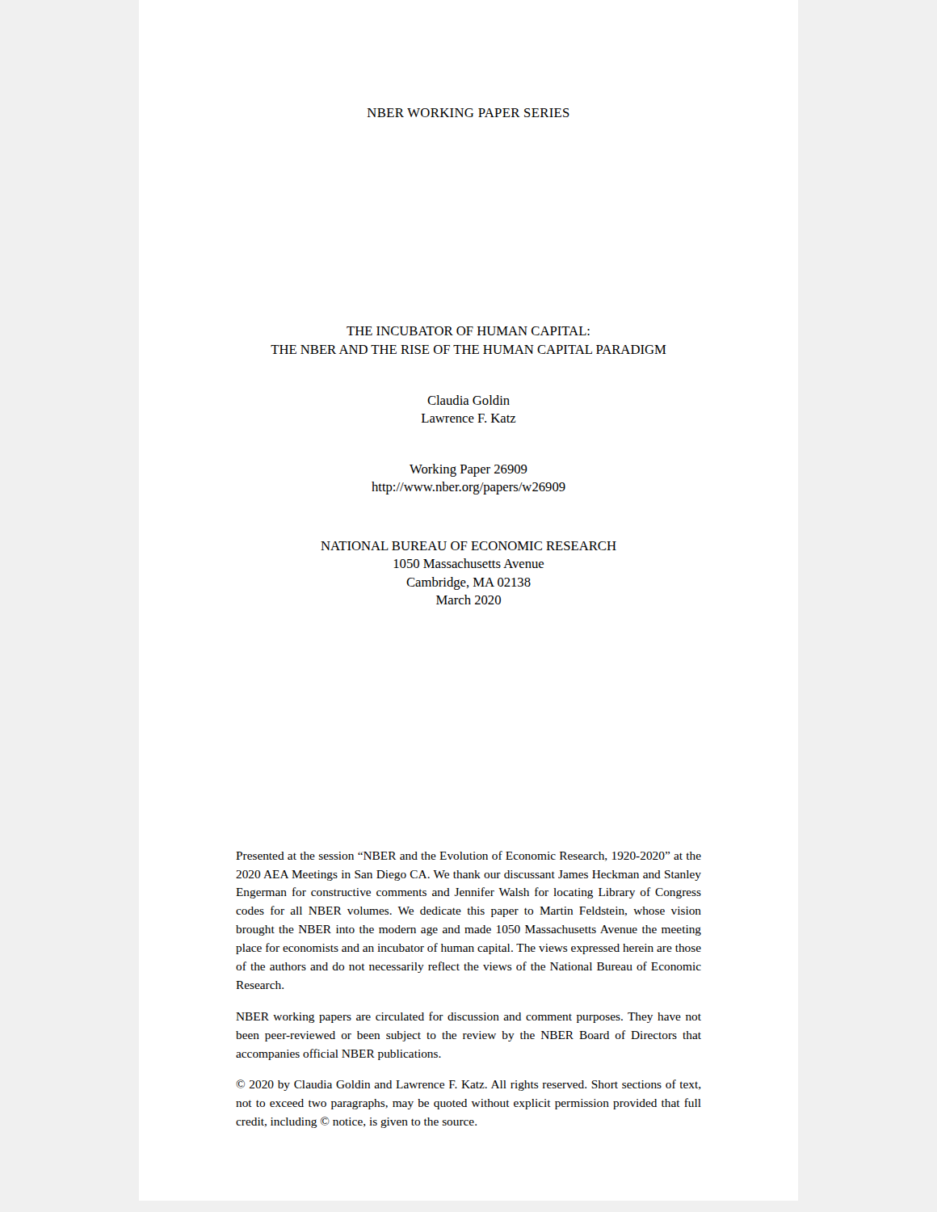NBER WORKING PAPER SERIES
THE INCUBATOR OF HUMAN CAPITAL:
THE NBER AND THE RISE OF THE HUMAN CAPITAL PARADIGM
Claudia Goldin
Lawrence F. Katz
Working Paper 26909
http://www.nber.org/papers/w26909
NATIONAL BUREAU OF ECONOMIC RESEARCH
1050 Massachusetts Avenue
Cambridge, MA 02138
March 2020
Presented at the session “NBER and the Evolution of Economic Research, 1920-2020” at the 2020 AEA Meetings in San Diego CA. We thank our discussant James Heckman and Stanley Engerman for constructive comments and Jennifer Walsh for locating Library of Congress codes for all NBER volumes. We dedicate this paper to Martin Feldstein, whose vision brought the NBER into the modern age and made 1050 Massachusetts Avenue the meeting place for economists and an incubator of human capital. The views expressed herein are those of the authors and do not necessarily reflect the views of the National Bureau of Economic Research.
NBER working papers are circulated for discussion and comment purposes. They have not been peer-reviewed or been subject to the review by the NBER Board of Directors that accompanies official NBER publications.
© 2020 by Claudia Goldin and Lawrence F. Katz. All rights reserved. Short sections of text, not to exceed two paragraphs, may be quoted without explicit permission provided that full credit, including © notice, is given to the source.